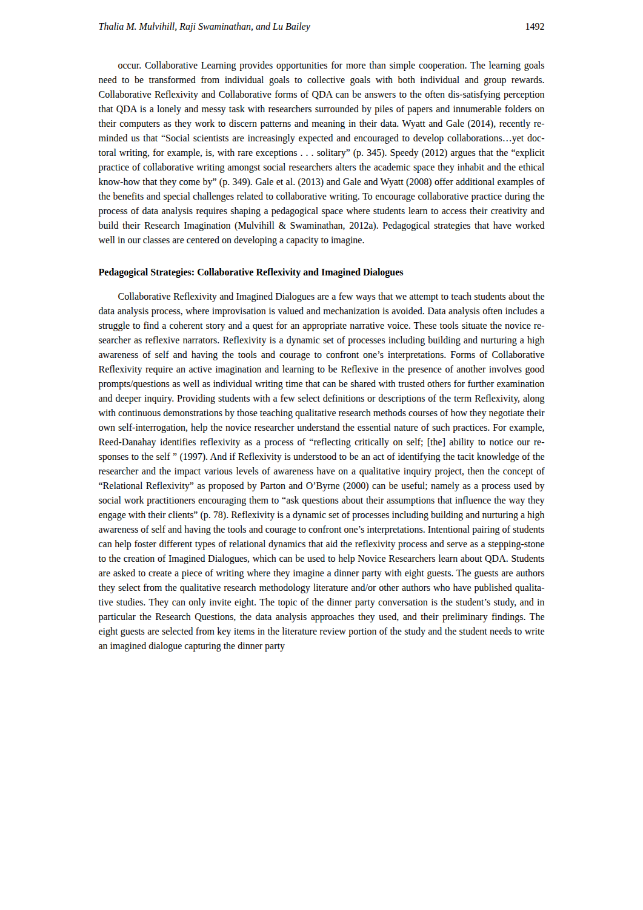Thalia M. Mulvihill, Raji Swaminathan, and Lu Bailey 1492
occur. Collaborative Learning provides opportunities for more than simple cooperation. The learning goals need to be transformed from individual goals to collective goals with both individual and group rewards. Collaborative Reflexivity and Collaborative forms of QDA can be answers to the often dis-satisfying perception that QDA is a lonely and messy task with researchers surrounded by piles of papers and innumerable folders on their computers as they work to discern patterns and meaning in their data. Wyatt and Gale (2014), recently reminded us that “Social scientists are increasingly expected and encouraged to develop collaborations…yet doctoral writing, for example, is, with rare exceptions . . . solitary” (p. 345). Speedy (2012) argues that the “explicit practice of collaborative writing amongst social researchers alters the academic space they inhabit and the ethical know-how that they come by” (p. 349). Gale et al. (2013) and Gale and Wyatt (2008) offer additional examples of the benefits and special challenges related to collaborative writing. To encourage collaborative practice during the process of data analysis requires shaping a pedagogical space where students learn to access their creativity and build their Research Imagination (Mulvihill & Swaminathan, 2012a). Pedagogical strategies that have worked well in our classes are centered on developing a capacity to imagine.
Pedagogical Strategies: Collaborative Reflexivity and Imagined Dialogues
Collaborative Reflexivity and Imagined Dialogues are a few ways that we attempt to teach students about the data analysis process, where improvisation is valued and mechanization is avoided. Data analysis often includes a struggle to find a coherent story and a quest for an appropriate narrative voice. These tools situate the novice researcher as reflexive narrators. Reflexivity is a dynamic set of processes including building and nurturing a high awareness of self and having the tools and courage to confront one’s interpretations. Forms of Collaborative Reflexivity require an active imagination and learning to be Reflexive in the presence of another involves good prompts/questions as well as individual writing time that can be shared with trusted others for further examination and deeper inquiry. Providing students with a few select definitions or descriptions of the term Reflexivity, along with continuous demonstrations by those teaching qualitative research methods courses of how they negotiate their own self-interrogation, help the novice researcher understand the essential nature of such practices. For example, Reed-Danahay identifies reflexivity as a process of “reflecting critically on self; [the] ability to notice our responses to the self ” (1997). And if Reflexivity is understood to be an act of identifying the tacit knowledge of the researcher and the impact various levels of awareness have on a qualitative inquiry project, then the concept of “Relational Reflexivity” as proposed by Parton and O’Byrne (2000) can be useful; namely as a process used by social work practitioners encouraging them to “ask questions about their assumptions that influence the way they engage with their clients” (p. 78). Reflexivity is a dynamic set of processes including building and nurturing a high awareness of self and having the tools and courage to confront one’s interpretations. Intentional pairing of students can help foster different types of relational dynamics that aid the reflexivity process and serve as a stepping-stone to the creation of Imagined Dialogues, which can be used to help Novice Researchers learn about QDA. Students are asked to create a piece of writing where they imagine a dinner party with eight guests. The guests are authors they select from the qualitative research methodology literature and/or other authors who have published qualitative studies. They can only invite eight. The topic of the dinner party conversation is the student’s study, and in particular the Research Questions, the data analysis approaches they used, and their preliminary findings. The eight guests are selected from key items in the literature review portion of the study and the student needs to write an imagined dialogue capturing the dinner party